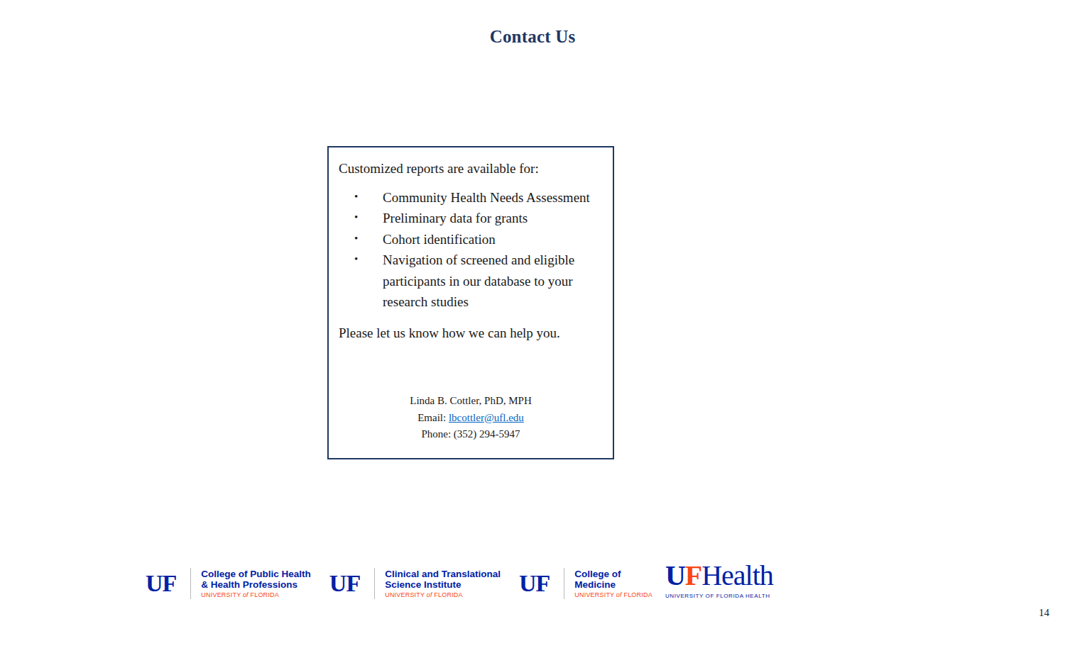Contact Us
Customized reports are available for:
Community Health Needs Assessment
Preliminary data for grants
Cohort identification
Navigation of screened and eligible participants in our database to your research studies
Please let us know how we can help you.
Linda B. Cottler, PhD, MPH
Email: lbcottler@ufl.edu
Phone: (352) 294-5947
UF College of Public Health & Health Professions UNIVERSITY of FLORIDA
UF Clinical and Translational Science Institute UNIVERSITY of FLORIDA
UF College of Medicine UNIVERSITY of FLORIDA
UFHealth UNIVERSITY OF FLORIDA HEALTH
14